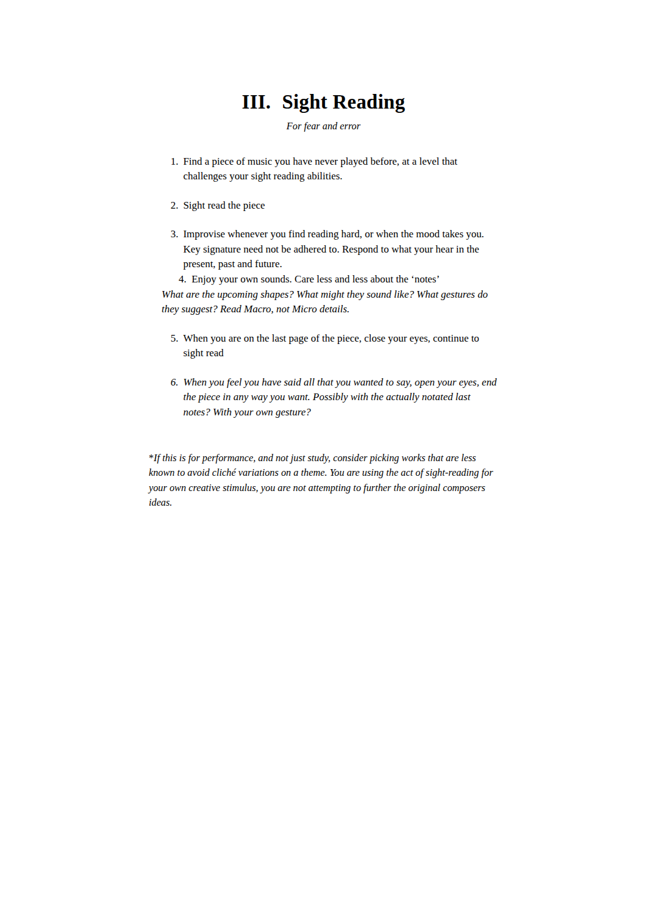III. Sight Reading
For fear and error
Find a piece of music you have never played before, at a level that challenges your sight reading abilities.
Sight read the piece
Improvise whenever you find reading hard, or when the mood takes you. Key signature need not be adhered to. Respond to what your hear in the present, past and future.
4. Enjoy your own sounds. Care less and less about the ‘notes’ What are the upcoming shapes? What might they sound like? What gestures do they suggest? Read Macro, not Micro details.
When you are on the last page of the piece, close your eyes, continue to sight read
When you feel you have said all that you wanted to say, open your eyes, end the piece in any way you want. Possibly with the actually notated last notes? With your own gesture?
*If this is for performance, and not just study, consider picking works that are less known to avoid cliché variations on a theme. You are using the act of sight-reading for your own creative stimulus, you are not attempting to further the original composers ideas.